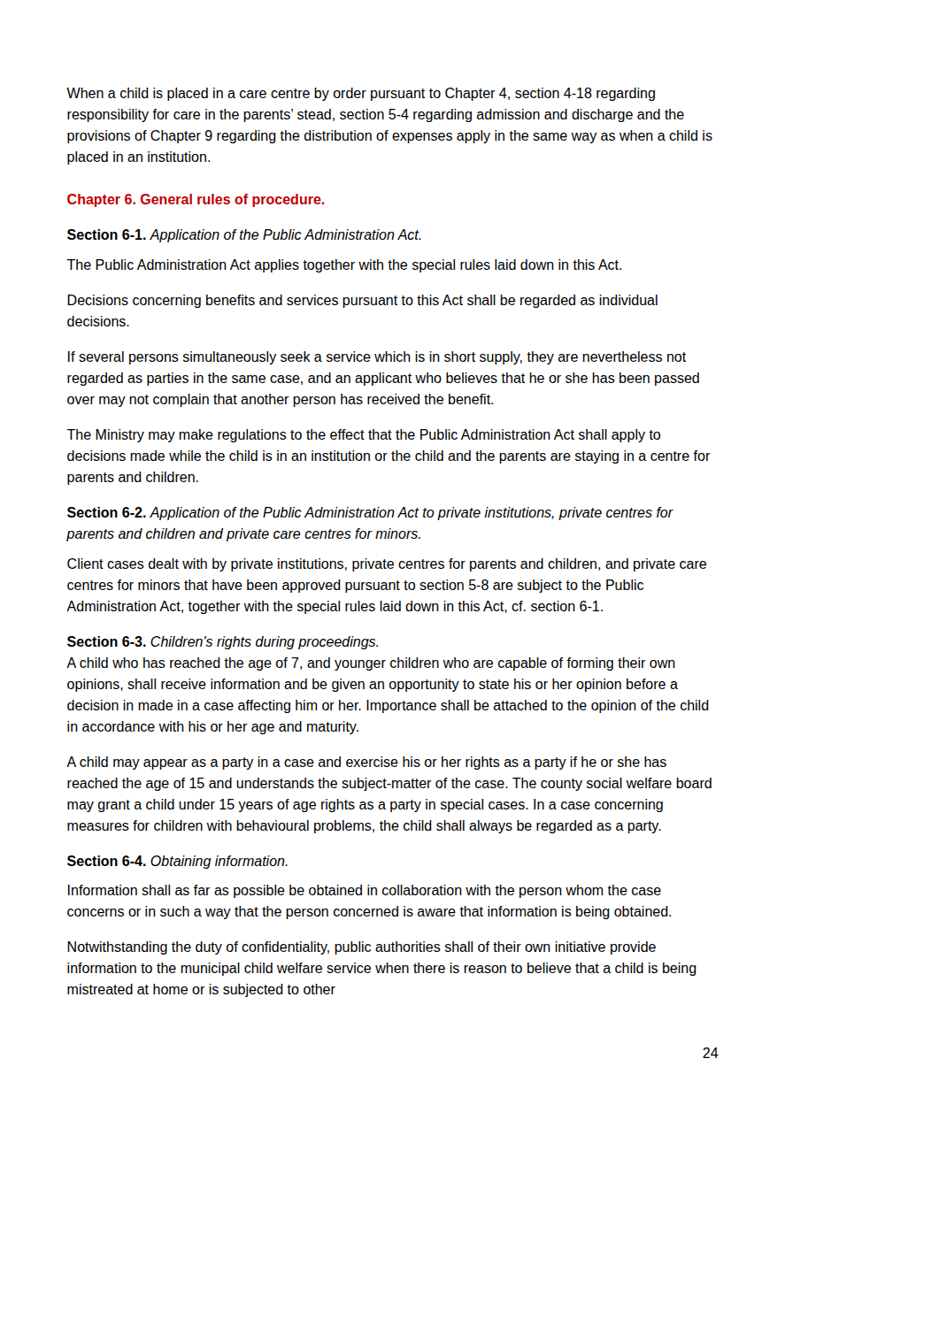When a child is placed in a care centre by order pursuant to Chapter 4, section 4-18 regarding responsibility for care in the parents’ stead, section 5-4 regarding admission and discharge and the provisions of Chapter 9 regarding the distribution of expenses apply in the same way as when a child is placed in an institution.
Chapter 6. General rules of procedure.
Section 6-1. Application of the Public Administration Act.
The Public Administration Act applies together with the special rules laid down in this Act.
Decisions concerning benefits and services pursuant to this Act shall be regarded as individual decisions.
If several persons simultaneously seek a service which is in short supply, they are nevertheless not regarded as parties in the same case, and an applicant who believes that he or she has been passed over may not complain that another person has received the benefit.
The Ministry may make regulations to the effect that the Public Administration Act shall apply to decisions made while the child is in an institution or the child and the parents are staying in a centre for parents and children.
Section 6-2. Application of the Public Administration Act to private institutions, private centres for parents and children and private care centres for minors.
Client cases dealt with by private institutions, private centres for parents and children, and private care centres for minors that have been approved pursuant to section 5-8 are subject to the Public Administration Act, together with the special rules laid down in this Act, cf. section 6-1.
Section 6-3. Children's rights during proceedings.
A child who has reached the age of 7, and younger children who are capable of forming their own opinions, shall receive information and be given an opportunity to state his or her opinion before a decision in made in a case affecting him or her. Importance shall be attached to the opinion of the child in accordance with his or her age and maturity.
A child may appear as a party in a case and exercise his or her rights as a party if he or she has reached the age of 15 and understands the subject-matter of the case. The county social welfare board may grant a child under 15 years of age rights as a party in special cases. In a case concerning measures for children with behavioural problems, the child shall always be regarded as a party.
Section 6-4. Obtaining information.
Information shall as far as possible be obtained in collaboration with the person whom the case concerns or in such a way that the person concerned is aware that information is being obtained.
Notwithstanding the duty of confidentiality, public authorities shall of their own initiative provide information to the municipal child welfare service when there is reason to believe that a child is being mistreated at home or is subjected to other
24